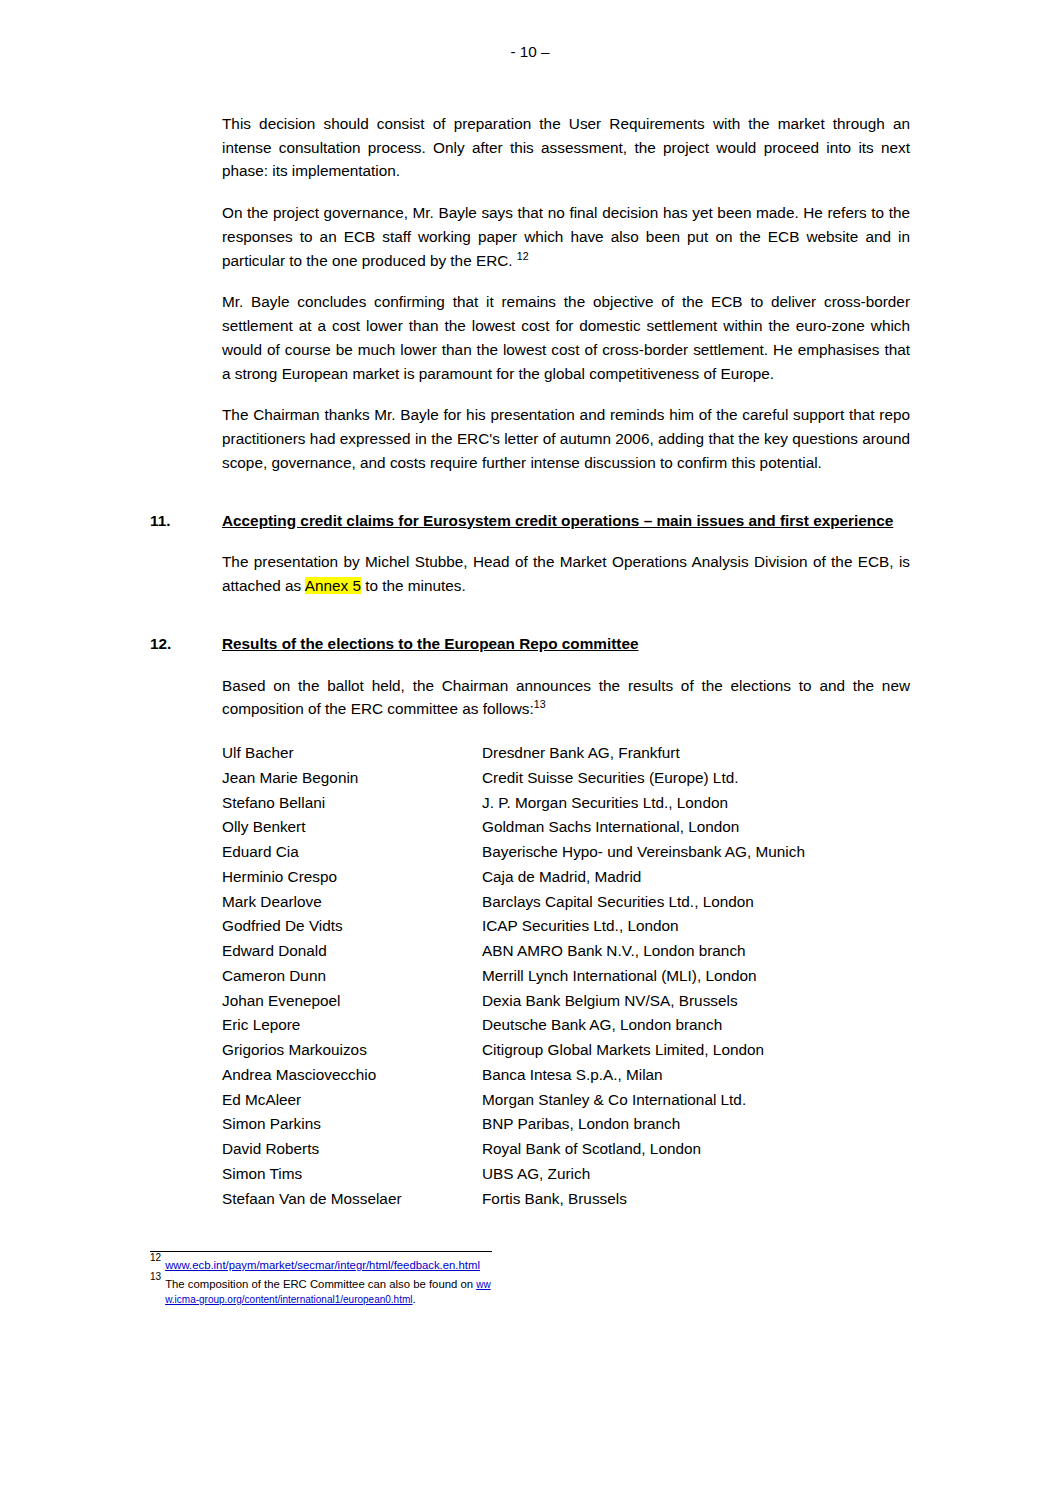- 10 –
This decision should consist of preparation the User Requirements with the market through an intense consultation process. Only after this assessment, the project would proceed into its next phase: its implementation.
On the project governance, Mr. Bayle says that no final decision has yet been made. He refers to the responses to an ECB staff working paper which have also been put on the ECB website and in particular to the one produced by the ERC. 12
Mr. Bayle concludes confirming that it remains the objective of the ECB to deliver cross-border settlement at a cost lower than the lowest cost for domestic settlement within the euro-zone which would of course be much lower than the lowest cost of cross-border settlement. He emphasises that a strong European market is paramount for the global competitiveness of Europe.
The Chairman thanks Mr. Bayle for his presentation and reminds him of the careful support that repo practitioners had expressed in the ERC's letter of autumn 2006, adding that the key questions around scope, governance, and costs require further intense discussion to confirm this potential.
11.
Accepting credit claims for Eurosystem credit operations – main issues and first experience
The presentation by Michel Stubbe, Head of the Market Operations Analysis Division of the ECB, is attached as Annex 5 to the minutes.
12.
Results of the elections to the European Repo committee
Based on the ballot held, the Chairman announces the results of the elections to and the new composition of the ERC committee as follows:13
| Ulf Bacher | Dresdner Bank AG, Frankfurt |
| Jean Marie Begonin | Credit Suisse Securities (Europe) Ltd. |
| Stefano Bellani | J. P. Morgan Securities Ltd., London |
| Olly Benkert | Goldman Sachs International, London |
| Eduard Cia | Bayerische Hypo- und Vereinsbank AG, Munich |
| Herminio Crespo | Caja de Madrid, Madrid |
| Mark Dearlove | Barclays Capital Securities Ltd., London |
| Godfried De Vidts | ICAP Securities Ltd., London |
| Edward Donald | ABN AMRO Bank N.V., London branch |
| Cameron Dunn | Merrill Lynch International (MLI), London |
| Johan Evenepoel | Dexia Bank Belgium NV/SA, Brussels |
| Eric Lepore | Deutsche Bank AG, London branch |
| Grigorios Markouizos | Citigroup Global Markets Limited, London |
| Andrea Masciovecchio | Banca Intesa S.p.A., Milan |
| Ed McAleer | Morgan Stanley & Co International Ltd. |
| Simon Parkins | BNP Paribas, London branch |
| David Roberts | Royal Bank of Scotland, London |
| Simon Tims | UBS AG, Zurich |
| Stefaan Van de Mosselaer | Fortis Bank, Brussels |
12 www.ecb.int/paym/market/secmar/integr/html/feedback.en.html
13 The composition of the ERC Committee can also be found on www.icma-group.org/content/international1/european0.html.